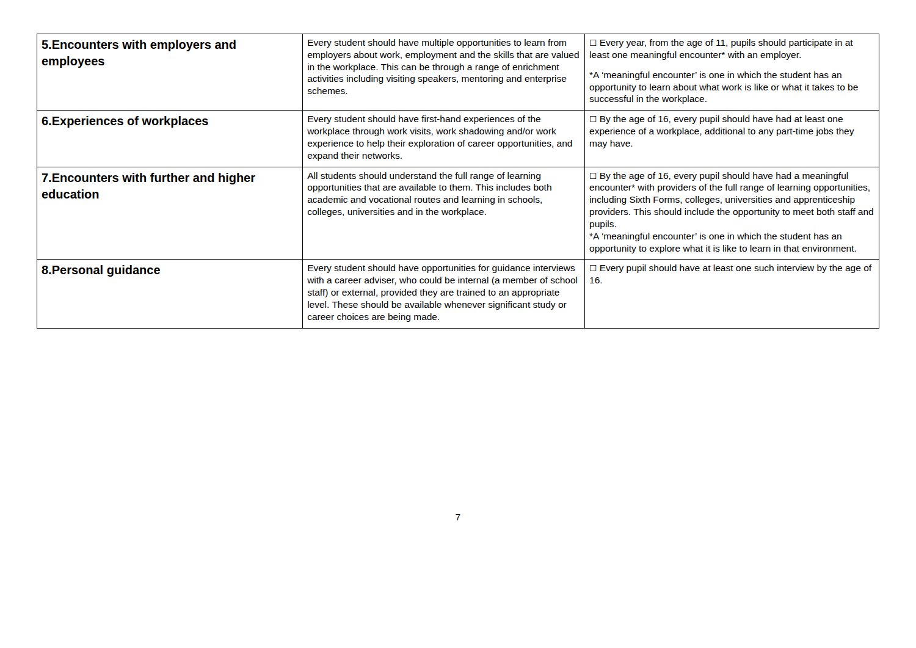| 5.Encounters with employers and employees | Every student should have multiple opportunities to learn from employers about work, employment and the skills that are valued in the workplace. This can be through a range of enrichment activities including visiting speakers, mentoring and enterprise schemes. | ☐ Every year, from the age of 11, pupils should participate in at least one meaningful encounter* with an employer. *A ‘meaningful encounter’ is one in which the student has an opportunity to learn about what work is like or what it takes to be successful in the workplace. |
| 6.Experiences of workplaces | Every student should have first-hand experiences of the workplace through work visits, work shadowing and/or work experience to help their exploration of career opportunities, and expand their networks. | ☐ By the age of 16, every pupil should have had at least one experience of a workplace, additional to any part-time jobs they may have. |
| 7.Encounters with further and higher education | All students should understand the full range of learning opportunities that are available to them. This includes both academic and vocational routes and learning in schools, colleges, universities and in the workplace. | ☐ By the age of 16, every pupil should have had a meaningful encounter* with providers of the full range of learning opportunities, including Sixth Forms, colleges, universities and apprenticeship providers. This should include the opportunity to meet both staff and pupils. *A ‘meaningful encounter’ is one in which the student has an opportunity to explore what it is like to learn in that environment. |
| 8.Personal guidance | Every student should have opportunities for guidance interviews with a career adviser, who could be internal (a member of school staff) or external, provided they are trained to an appropriate level. These should be available whenever significant study or career choices are being made. | ☐ Every pupil should have at least one such interview by the age of 16. |
7